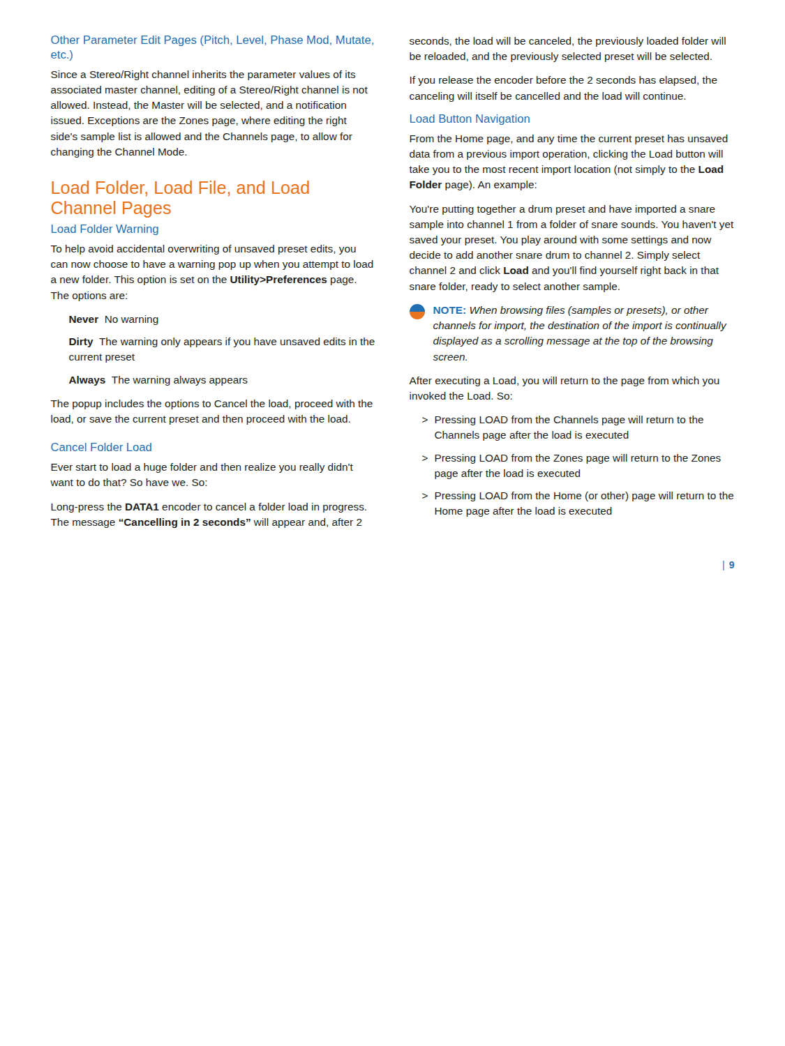Other Parameter Edit Pages (Pitch, Level, Phase Mod, Mutate, etc.)
Since a Stereo/Right channel inherits the parameter values of its associated master channel, editing of a Stereo/Right channel is not allowed. Instead, the Master will be selected, and a notification issued. Exceptions are the Zones page, where editing the right side's sample list is allowed and the Channels page, to allow for changing the Channel Mode.
Load Folder, Load File, and Load Channel Pages
Load Folder Warning
To help avoid accidental overwriting of unsaved preset edits, you can now choose to have a warning pop up when you attempt to load a new folder. This option is set on the Utility>Preferences page. The options are:
Never
No warning
Dirty
The warning only appears if you have unsaved edits in the current preset
Always
The warning always appears
The popup includes the options to Cancel the load, proceed with the load, or save the current preset and then proceed with the load.
Cancel Folder Load
Ever start to load a huge folder and then realize you really didn't want to do that? So have we. So:
Long-press the DATA1 encoder to cancel a folder load in progress. The message “Cancelling in 2 seconds” will appear and, after 2 seconds, the load will be canceled, the previously loaded folder will be reloaded, and the previously selected preset will be selected.
If you release the encoder before the 2 seconds has elapsed, the canceling will itself be cancelled and the load will continue.
Load Button Navigation
From the Home page, and any time the current preset has unsaved data from a previous import operation, clicking the Load button will take you to the most recent import location (not simply to the Load Folder page). An example:
You're putting together a drum preset and have imported a snare sample into channel 1 from a folder of snare sounds. You haven't yet saved your preset. You play around with some settings and now decide to add another snare drum to channel 2. Simply select channel 2 and click Load and you'll find yourself right back in that snare folder, ready to select another sample.
NOTE: When browsing files (samples or presets), or other channels for import, the destination of the import is continually displayed as a scrolling message at the top of the browsing screen.
After executing a Load, you will return to the page from which you invoked the Load. So:
Pressing LOAD from the Channels page will return to the Channels page after the load is executed
Pressing LOAD from the Zones page will return to the Zones page after the load is executed
Pressing LOAD from the Home (or other) page will return to the Home page after the load is executed
|9